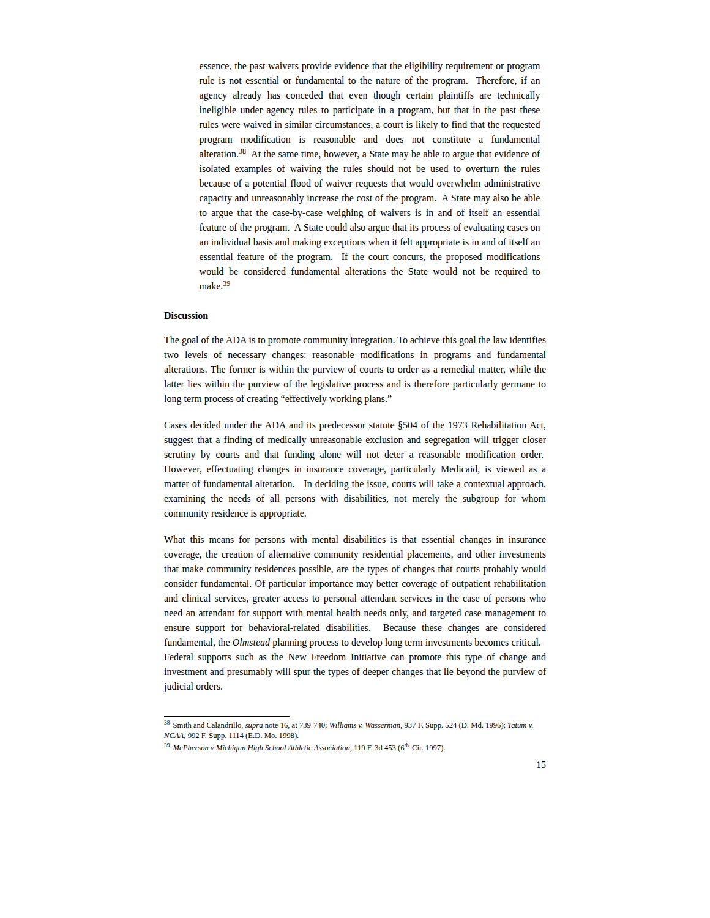essence, the past waivers provide evidence that the eligibility requirement or program rule is not essential or fundamental to the nature of the program. Therefore, if an agency already has conceded that even though certain plaintiffs are technically ineligible under agency rules to participate in a program, but that in the past these rules were waived in similar circumstances, a court is likely to find that the requested program modification is reasonable and does not constitute a fundamental alteration.38 At the same time, however, a State may be able to argue that evidence of isolated examples of waiving the rules should not be used to overturn the rules because of a potential flood of waiver requests that would overwhelm administrative capacity and unreasonably increase the cost of the program. A State may also be able to argue that the case-by-case weighing of waivers is in and of itself an essential feature of the program. A State could also argue that its process of evaluating cases on an individual basis and making exceptions when it felt appropriate is in and of itself an essential feature of the program. If the court concurs, the proposed modifications would be considered fundamental alterations the State would not be required to make.39
Discussion
The goal of the ADA is to promote community integration. To achieve this goal the law identifies two levels of necessary changes: reasonable modifications in programs and fundamental alterations. The former is within the purview of courts to order as a remedial matter, while the latter lies within the purview of the legislative process and is therefore particularly germane to long term process of creating “effectively working plans.”
Cases decided under the ADA and its predecessor statute §504 of the 1973 Rehabilitation Act, suggest that a finding of medically unreasonable exclusion and segregation will trigger closer scrutiny by courts and that funding alone will not deter a reasonable modification order. However, effectuating changes in insurance coverage, particularly Medicaid, is viewed as a matter of fundamental alteration. In deciding the issue, courts will take a contextual approach, examining the needs of all persons with disabilities, not merely the subgroup for whom community residence is appropriate.
What this means for persons with mental disabilities is that essential changes in insurance coverage, the creation of alternative community residential placements, and other investments that make community residences possible, are the types of changes that courts probably would consider fundamental. Of particular importance may better coverage of outpatient rehabilitation and clinical services, greater access to personal attendant services in the case of persons who need an attendant for support with mental health needs only, and targeted case management to ensure support for behavioral-related disabilities. Because these changes are considered fundamental, the Olmstead planning process to develop long term investments becomes critical. Federal supports such as the New Freedom Initiative can promote this type of change and investment and presumably will spur the types of deeper changes that lie beyond the purview of judicial orders.
38 Smith and Calandrillo, supra note 16, at 739-740; Williams v. Wasserman, 937 F. Supp. 524 (D. Md. 1996); Tatum v. NCAA, 992 F. Supp. 1114 (E.D. Mo. 1998).
39 McPherson v Michigan High School Athletic Association, 119 F. 3d 453 (6th Cir. 1997).
15